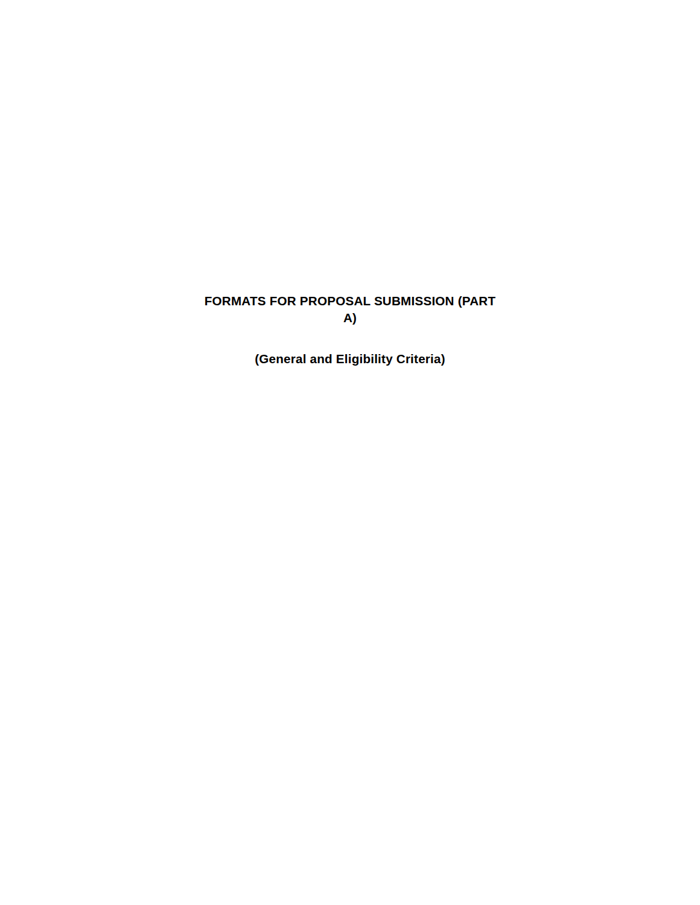FORMATS FOR PROPOSAL SUBMISSION (PART
A)
(General and Eligibility Criteria)